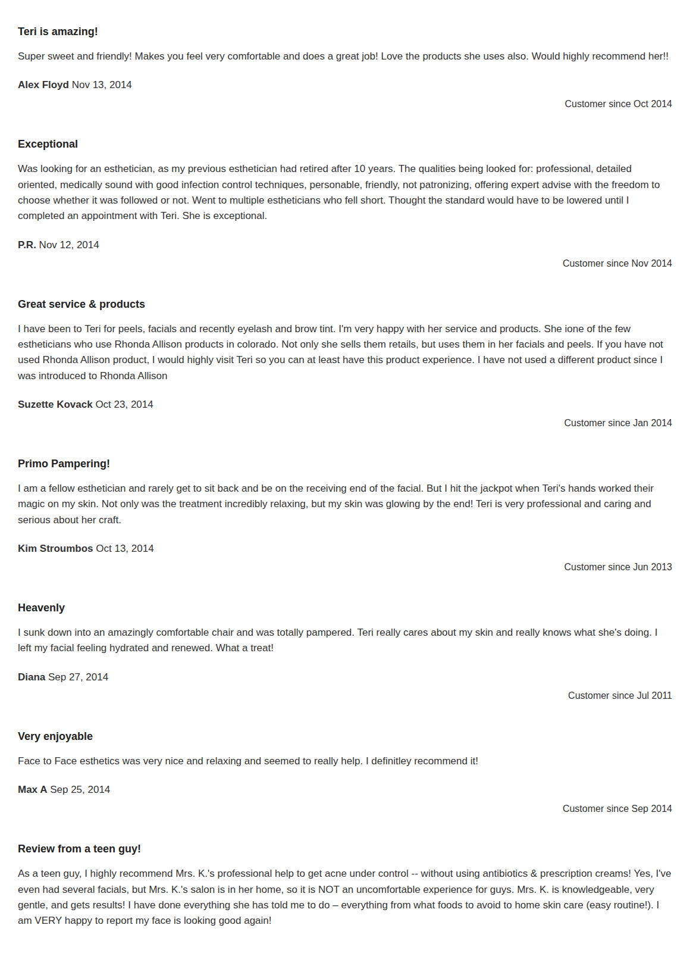Teri is amazing!
Super sweet and friendly! Makes you feel very comfortable and does a great job! Love the products she uses also. Would highly recommend her!!
Alex Floyd Nov 13, 2014
Customer since Oct 2014
Exceptional
Was looking for an esthetician, as my previous esthetician had retired after 10 years. The qualities being looked for: professional, detailed oriented, medically sound with good infection control techniques, personable, friendly, not patronizing, offering expert advise with the freedom to choose whether it was followed or not. Went to multiple estheticians who fell short. Thought the standard would have to be lowered until I completed an appointment with Teri. She is exceptional.
P.R. Nov 12, 2014
Customer since Nov 2014
Great service & products
I have been to Teri for peels, facials and recently eyelash and brow tint. I'm very happy with her service and products. She ione of the few estheticians who use Rhonda Allison products in colorado. Not only she sells them retails, but uses them in her facials and peels. If you have not used Rhonda Allison product, I would highly visit Teri so you can at least have this product experience. I have not used a different product since I was introduced to Rhonda Allison
Suzette Kovack Oct 23, 2014
Customer since Jan 2014
Primo Pampering!
I am a fellow esthetician and rarely get to sit back and be on the receiving end of the facial. But I hit the jackpot when Teri's hands worked their magic on my skin. Not only was the treatment incredibly relaxing, but my skin was glowing by the end! Teri is very professional and caring and serious about her craft.
Kim Stroumbos Oct 13, 2014
Customer since Jun 2013
Heavenly
I sunk down into an amazingly comfortable chair and was totally pampered. Teri really cares about my skin and really knows what she's doing. I left my facial feeling hydrated and renewed. What a treat!
Diana Sep 27, 2014
Customer since Jul 2011
Very enjoyable
Face to Face esthetics was very nice and relaxing and seemed to really help. I definitley recommend it!
Max A Sep 25, 2014
Customer since Sep 2014
Review from a teen guy!
As a teen guy, I highly recommend Mrs. K.'s professional help to get acne under control -- without using antibiotics & prescription creams! Yes, I've even had several facials, but Mrs. K.'s salon is in her home, so it is NOT an uncomfortable experience for guys. Mrs. K. is knowledgeable, very gentle, and gets results! I have done everything she has told me to do – everything from what foods to avoid to home skin care (easy routine!). I am VERY happy to report my face is looking good again!